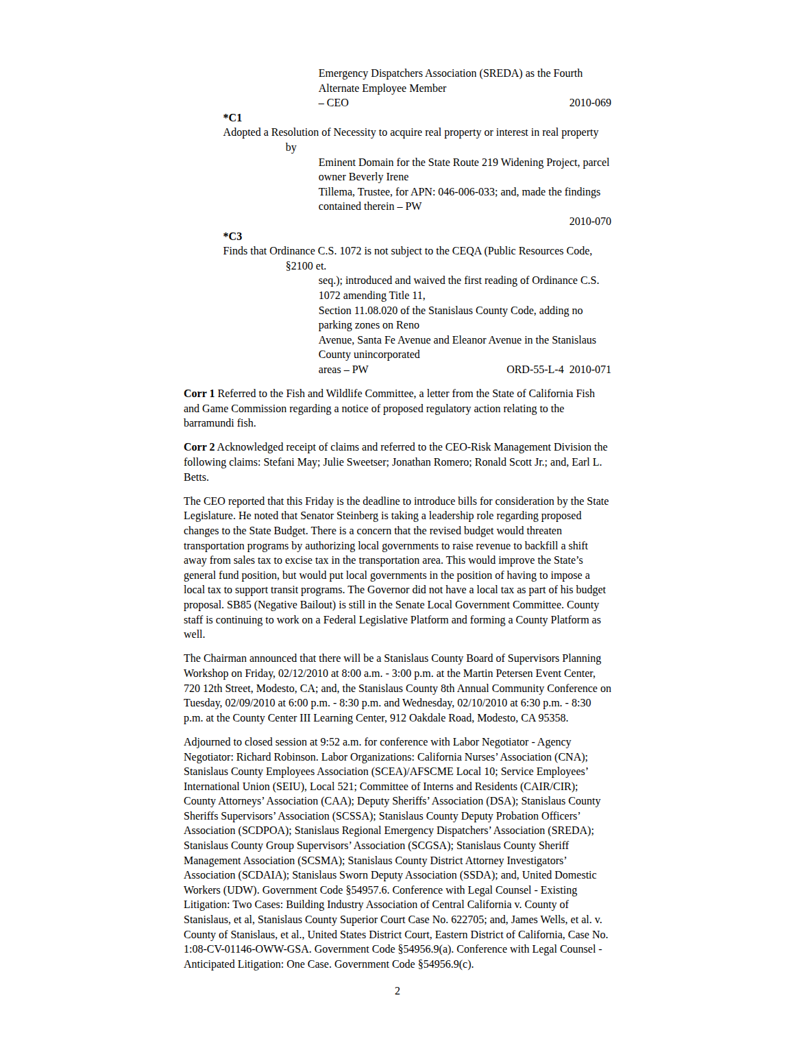Emergency Dispatchers Association (SREDA) as the Fourth Alternate Employee Member
– CEO2010-069
*C1 Adopted a Resolution of Necessity to acquire real property or interest in real property by
Eminent Domain for the State Route 219 Widening Project, parcel owner Beverly Irene
Tillema, Trustee, for APN: 046-006-033; and, made the findings contained therein – PW
2010-070
*C3 Finds that Ordinance C.S. 1072 is not subject to the CEQA (Public Resources Code, §2100 et.
seq.); introduced and waived the first reading of Ordinance C.S. 1072 amending Title 11,
Section 11.08.020 of the Stanislaus County Code, adding no parking zones on Reno
Avenue, Santa Fe Avenue and Eleanor Avenue in the Stanislaus County unincorporated
areas – PWORD-55-L-4 2010-071
Corr 1 Referred to the Fish and Wildlife Committee, a letter from the State of California Fish and Game Commission regarding a notice of proposed regulatory action relating to the barramundi fish.
Corr 2 Acknowledged receipt of claims and referred to the CEO-Risk Management Division the following claims: Stefani May; Julie Sweetser; Jonathan Romero; Ronald Scott Jr.; and, Earl L. Betts.
The CEO reported that this Friday is the deadline to introduce bills for consideration by the State Legislature. He noted that Senator Steinberg is taking a leadership role regarding proposed changes to the State Budget. There is a concern that the revised budget would threaten transportation programs by authorizing local governments to raise revenue to backfill a shift away from sales tax to excise tax in the transportation area. This would improve the State’s general fund position, but would put local governments in the position of having to impose a local tax to support transit programs. The Governor did not have a local tax as part of his budget proposal. SB85 (Negative Bailout) is still in the Senate Local Government Committee. County staff is continuing to work on a Federal Legislative Platform and forming a County Platform as well.
The Chairman announced that there will be a Stanislaus County Board of Supervisors Planning Workshop on Friday, 02/12/2010 at 8:00 a.m. - 3:00 p.m. at the Martin Petersen Event Center, 720 12th Street, Modesto, CA; and, the Stanislaus County 8th Annual Community Conference on Tuesday, 02/09/2010 at 6:00 p.m. - 8:30 p.m. and Wednesday, 02/10/2010 at 6:30 p.m. - 8:30 p.m. at the County Center III Learning Center, 912 Oakdale Road, Modesto, CA 95358.
Adjourned to closed session at 9:52 a.m. for conference with Labor Negotiator - Agency Negotiator: Richard Robinson. Labor Organizations: California Nurses’ Association (CNA); Stanislaus County Employees Association (SCEA)/AFSCME Local 10; Service Employees’ International Union (SEIU), Local 521; Committee of Interns and Residents (CAIR/CIR); County Attorneys’ Association (CAA); Deputy Sheriffs’ Association (DSA); Stanislaus County Sheriffs Supervisors’ Association (SCSSA); Stanislaus County Deputy Probation Officers’ Association (SCDPOA); Stanislaus Regional Emergency Dispatchers’ Association (SREDA); Stanislaus County Group Supervisors’ Association (SCGSA); Stanislaus County Sheriff Management Association (SCSMA); Stanislaus County District Attorney Investigators’ Association (SCDAIA); Stanislaus Sworn Deputy Association (SSDA); and, United Domestic Workers (UDW). Government Code §54957.6. Conference with Legal Counsel - Existing Litigation: Two Cases: Building Industry Association of Central California v. County of Stanislaus, et al, Stanislaus County Superior Court Case No. 622705; and, James Wells, et al. v. County of Stanislaus, et al., United States District Court, Eastern District of California, Case No. 1:08-CV-01146-OWW-GSA. Government Code §54956.9(a). Conference with Legal Counsel - Anticipated Litigation: One Case. Government Code §54956.9(c).
2